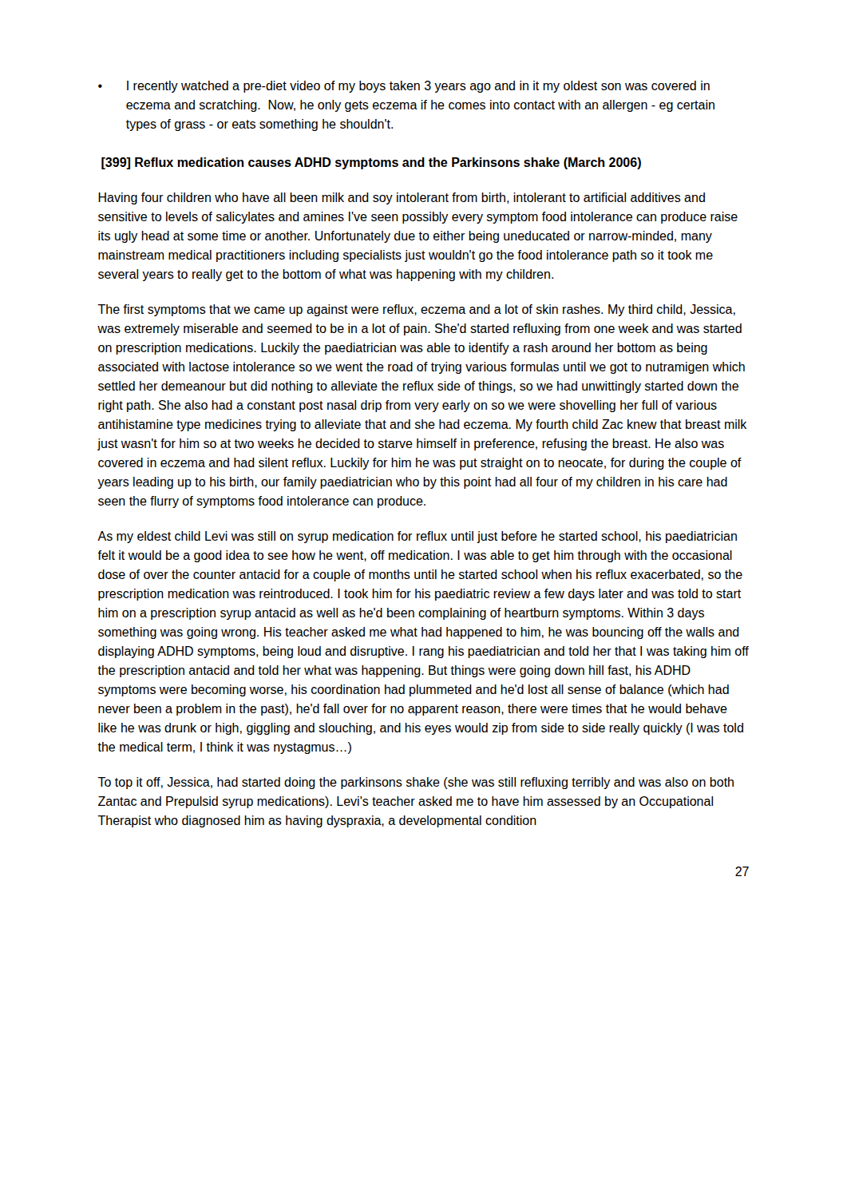I recently watched a pre-diet video of my boys taken 3 years ago and in it my oldest son was covered in eczema and scratching. Now, he only gets eczema if he comes into contact with an allergen - eg certain types of grass - or eats something he shouldn't.
[399] Reflux medication causes ADHD symptoms and the Parkinsons shake (March 2006)
Having four children who have all been milk and soy intolerant from birth, intolerant to artificial additives and sensitive to levels of salicylates and amines I've seen possibly every symptom food intolerance can produce raise its ugly head at some time or another. Unfortunately due to either being uneducated or narrow-minded, many mainstream medical practitioners including specialists just wouldn't go the food intolerance path so it took me several years to really get to the bottom of what was happening with my children.
The first symptoms that we came up against were reflux, eczema and a lot of skin rashes. My third child, Jessica, was extremely miserable and seemed to be in a lot of pain. She'd started refluxing from one week and was started on prescription medications. Luckily the paediatrician was able to identify a rash around her bottom as being associated with lactose intolerance so we went the road of trying various formulas until we got to nutramigen which settled her demeanour but did nothing to alleviate the reflux side of things, so we had unwittingly started down the right path. She also had a constant post nasal drip from very early on so we were shovelling her full of various antihistamine type medicines trying to alleviate that and she had eczema. My fourth child Zac knew that breast milk just wasn't for him so at two weeks he decided to starve himself in preference, refusing the breast. He also was covered in eczema and had silent reflux. Luckily for him he was put straight on to neocate, for during the couple of years leading up to his birth, our family paediatrician who by this point had all four of my children in his care had seen the flurry of symptoms food intolerance can produce.
As my eldest child Levi was still on syrup medication for reflux until just before he started school, his paediatrician felt it would be a good idea to see how he went, off medication. I was able to get him through with the occasional dose of over the counter antacid for a couple of months until he started school when his reflux exacerbated, so the prescription medication was reintroduced. I took him for his paediatric review a few days later and was told to start him on a prescription syrup antacid as well as he'd been complaining of heartburn symptoms. Within 3 days something was going wrong. His teacher asked me what had happened to him, he was bouncing off the walls and displaying ADHD symptoms, being loud and disruptive. I rang his paediatrician and told her that I was taking him off the prescription antacid and told her what was happening. But things were going down hill fast, his ADHD symptoms were becoming worse, his coordination had plummeted and he'd lost all sense of balance (which had never been a problem in the past), he'd fall over for no apparent reason, there were times that he would behave like he was drunk or high, giggling and slouching, and his eyes would zip from side to side really quickly (I was told the medical term, I think it was nystagmus…)
To top it off, Jessica, had started doing the parkinsons shake (she was still refluxing terribly and was also on both Zantac and Prepulsid syrup medications). Levi's teacher asked me to have him assessed by an Occupational Therapist who diagnosed him as having dyspraxia, a developmental condition
27